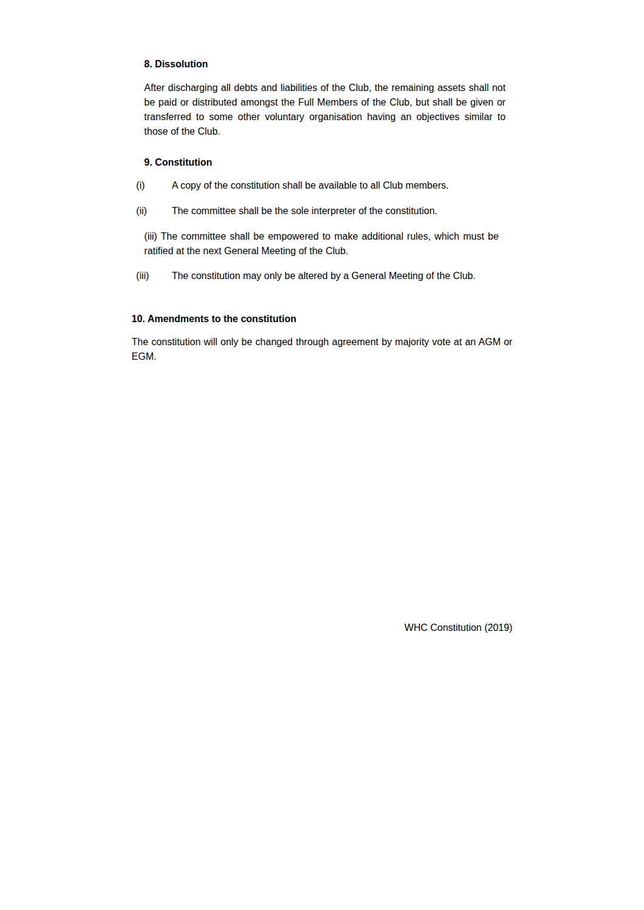8. Dissolution
After discharging all debts and liabilities of the Club, the remaining assets shall not be paid or distributed amongst the Full Members of the Club, but shall be given or transferred to some other voluntary organisation having an objectives similar to those of the Club.
9. Constitution
(i) A copy of the constitution shall be available to all Club members.
(ii) The committee shall be the sole interpreter of the constitution.
(iii) The committee shall be empowered to make additional rules, which must be ratified at the next General Meeting of the Club.
(iii) The constitution may only be altered by a General Meeting of the Club.
10. Amendments to the constitution
The constitution will only be changed through agreement by majority vote at an AGM or EGM.
WHC Constitution (2019)